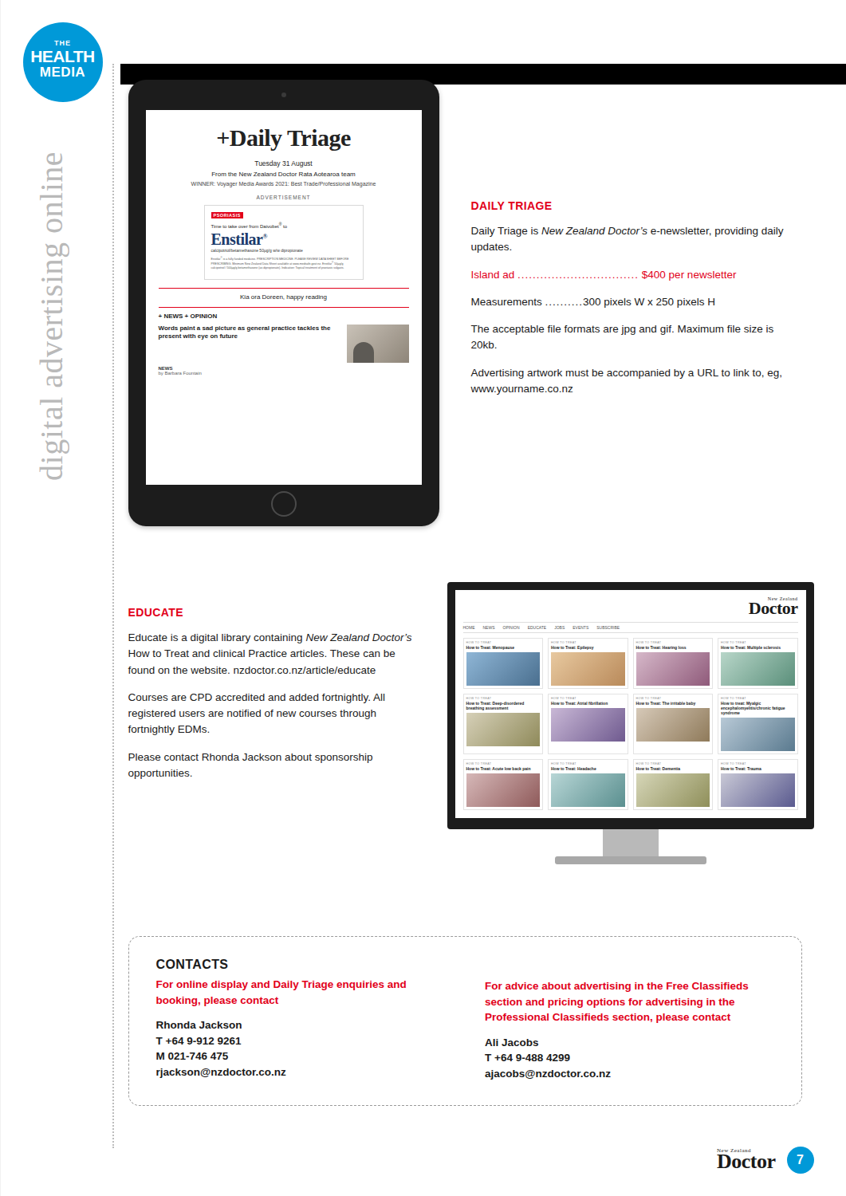THE HEALTH MEDIA
digital advertising online
+Daily Triage
Tuesday 31 August
From the New Zealand Doctor Rata Aotearoa team
WINNER: Voyager Media Awards 2021: Best Trade/Professional Magazine
ADVERTISEMENT
PSORIASIS
Time to take over from Daivobet® to
Enstilar®
calcipotriol/betamethasone 50µg/g w/w dipropionate
Enstilar® is a fully funded medicine. PRESCRIPTION MEDICINE. PLEASE REVIEW DATA SHEET BEFORE PRESCRIBING. Minimum New Zealand Data Sheet available at www.medsafe.govt.nz. Enstilar® 50µg/g calcipotriol / 500µg/g betamethasone (as dipropionate). Indication: Topical treatment of psoriasis vulgaris.
Kia ora Doreen, happy reading
+ NEWS + OPINION
Words paint a sad picture as general practice tackles the present with eye on future
NEWS by Barbara Fountain
Daily Triage
Daily Triage is New Zealand Doctor’s e-newsletter, providing daily updates.
Island ad ................................ $400 per newsletter
Measurements .......... 300 pixels W x 250 pixels H
The acceptable file formats are jpg and gif. Maximum file size is 20kb.
Advertising artwork must be accompanied by a URL to link to, eg, www.yourname.co.nz
Educate
Educate is a digital library containing New Zealand Doctor’s How to Treat and clinical Practice articles. These can be found on the website. nzdoctor.co.nz/article/educate
Courses are CPD accredited and added fortnightly. All registered users are notified of new courses through fortnightly EDMs.
Please contact Rhonda Jackson about sponsorship opportunities.
New Zealand Doctor
HOME NEWS OPINION EDUCATE JOBS EVENTS SUBSCRIBE
HOW TO TREAT
How to Treat: Menopause
HOW TO TREAT
How to Treat: Epilepsy
HOW TO TREAT
How to Treat: Hearing loss
HOW TO TREAT
How to Treat: Multiple sclerosis
HOW TO TREAT
How to Treat: Deep-disordered breathing assessment
HOW TO TREAT
How to Treat: Atrial fibrillation
HOW TO TREAT
How to Treat: The irritable baby
HOW TO TREAT
How to treat: Myalgic encephalomyelitis/chronic fatigue syndrome
HOW TO TREAT
How to Treat: Acute low back pain
HOW TO TREAT
How to Treat: Headache
HOW TO TREAT
How to Treat: Dementia
HOW TO TREAT
How to Treat: Trauma
Contacts
For online display and Daily Triage enquiries and booking, please contact
Rhonda Jackson
T +64 9-912 9261
M 021-746 475
rjackson@nzdoctor.co.nz
For advice about advertising in the Free Classifieds section and pricing options for advertising in the Professional Classifieds section, please contact
Ali Jacobs
T +64 9-488 4299
ajacobs@nzdoctor.co.nz
New Zealand Doctor
7